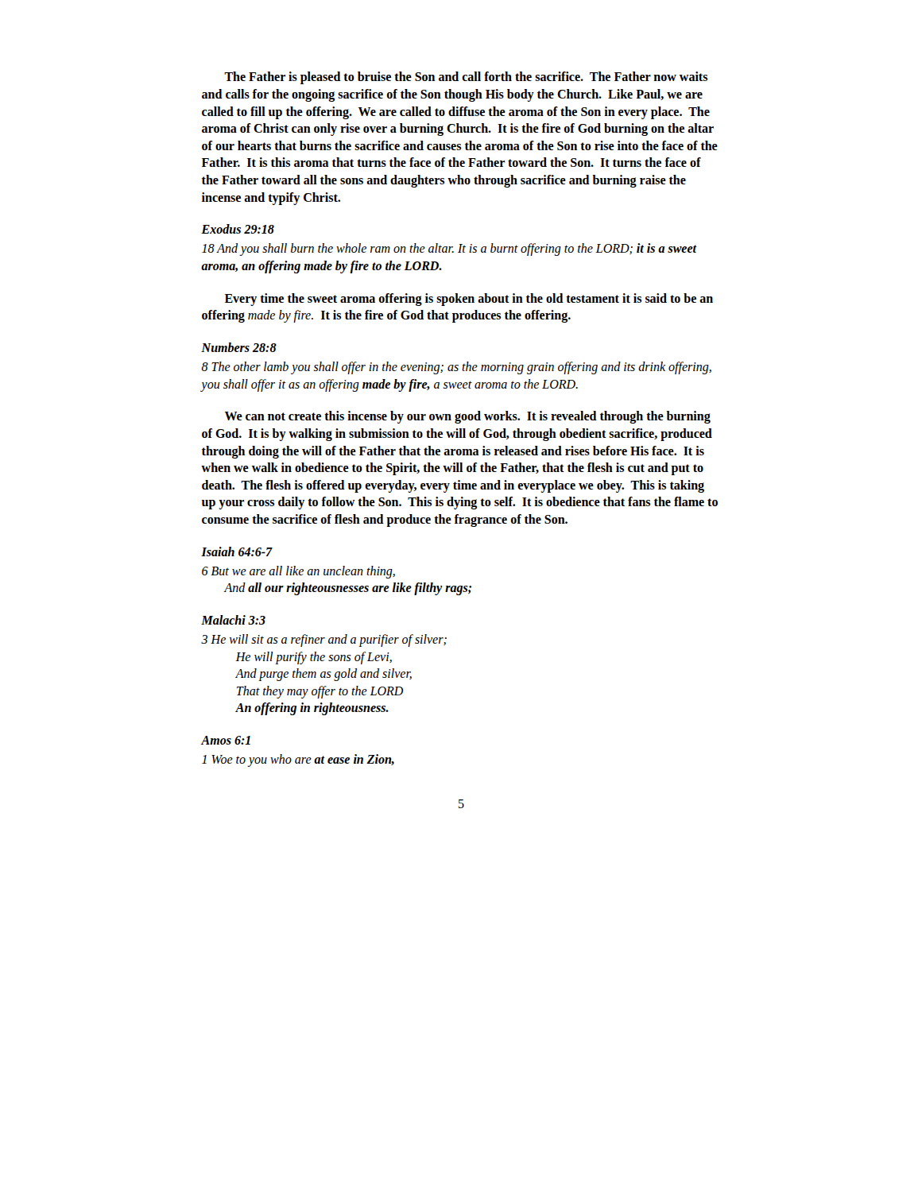The Father is pleased to bruise the Son and call forth the sacrifice. The Father now waits and calls for the ongoing sacrifice of the Son though His body the Church. Like Paul, we are called to fill up the offering. We are called to diffuse the aroma of the Son in every place. The aroma of Christ can only rise over a burning Church. It is the fire of God burning on the altar of our hearts that burns the sacrifice and causes the aroma of the Son to rise into the face of the Father. It is this aroma that turns the face of the Father toward the Son. It turns the face of the Father toward all the sons and daughters who through sacrifice and burning raise the incense and typify Christ.
Exodus 29:18
18 And you shall burn the whole ram on the altar. It is a burnt offering to the LORD; it is a sweet aroma, an offering made by fire to the LORD.
Every time the sweet aroma offering is spoken about in the old testament it is said to be an offering made by fire. It is the fire of God that produces the offering.
Numbers 28:8
8 The other lamb you shall offer in the evening; as the morning grain offering and its drink offering, you shall offer it as an offering made by fire, a sweet aroma to the LORD.
We can not create this incense by our own good works. It is revealed through the burning of God. It is by walking in submission to the will of God, through obedient sacrifice, produced through doing the will of the Father that the aroma is released and rises before His face. It is when we walk in obedience to the Spirit, the will of the Father, that the flesh is cut and put to death. The flesh is offered up everyday, every time and in everyplace we obey. This is taking up your cross daily to follow the Son. This is dying to self. It is obedience that fans the flame to consume the sacrifice of flesh and produce the fragrance of the Son.
Isaiah 64:6-7
6 But we are all like an unclean thing, And all our righteousnesses are like filthy rags;
Malachi 3:3
3 He will sit as a refiner and a purifier of silver; He will purify the sons of Levi, And purge them as gold and silver, That they may offer to the LORD An offering in righteousness.
Amos 6:1
1 Woe to you who are at ease in Zion,
5